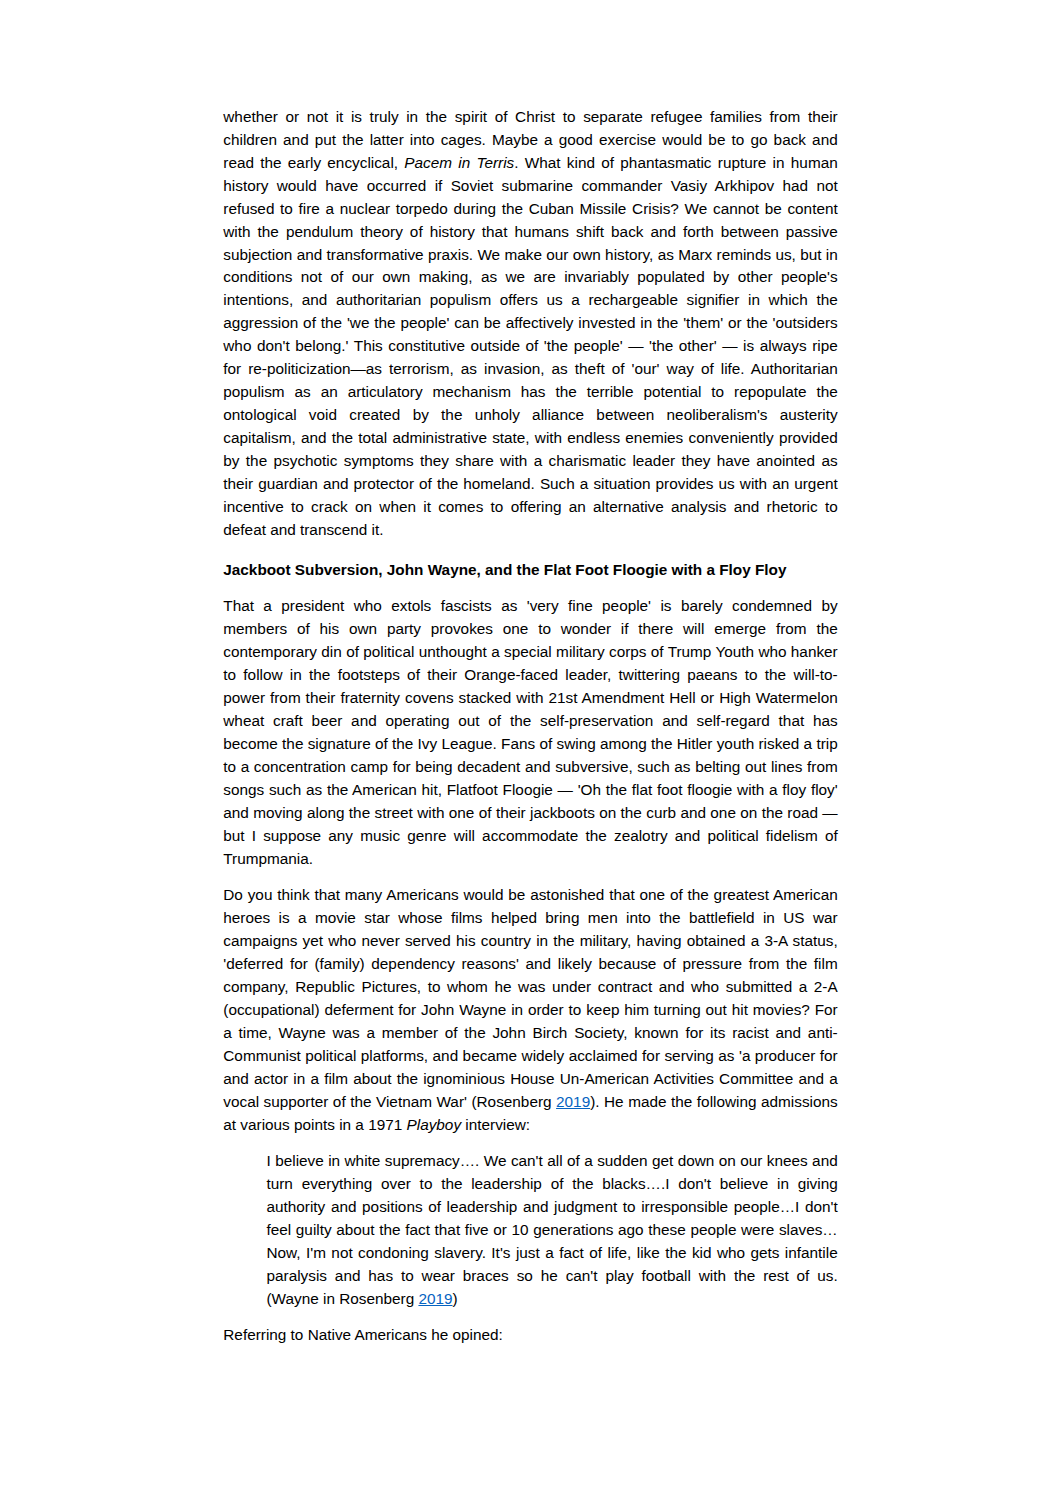whether or not it is truly in the spirit of Christ to separate refugee families from their children and put the latter into cages. Maybe a good exercise would be to go back and read the early encyclical, Pacem in Terris. What kind of phantasmatic rupture in human history would have occurred if Soviet submarine commander Vasiy Arkhipov had not refused to fire a nuclear torpedo during the Cuban Missile Crisis? We cannot be content with the pendulum theory of history that humans shift back and forth between passive subjection and transformative praxis. We make our own history, as Marx reminds us, but in conditions not of our own making, as we are invariably populated by other people's intentions, and authoritarian populism offers us a rechargeable signifier in which the aggression of the 'we the people' can be affectively invested in the 'them' or the 'outsiders who don't belong.' This constitutive outside of 'the people' — 'the other' — is always ripe for re-politicization—as terrorism, as invasion, as theft of 'our' way of life. Authoritarian populism as an articulatory mechanism has the terrible potential to repopulate the ontological void created by the unholy alliance between neoliberalism's austerity capitalism, and the total administrative state, with endless enemies conveniently provided by the psychotic symptoms they share with a charismatic leader they have anointed as their guardian and protector of the homeland. Such a situation provides us with an urgent incentive to crack on when it comes to offering an alternative analysis and rhetoric to defeat and transcend it.
Jackboot Subversion, John Wayne, and the Flat Foot Floogie with a Floy Floy
That a president who extols fascists as 'very fine people' is barely condemned by members of his own party provokes one to wonder if there will emerge from the contemporary din of political unthought a special military corps of Trump Youth who hanker to follow in the footsteps of their Orange-faced leader, twittering paeans to the will-to-power from their fraternity covens stacked with 21st Amendment Hell or High Watermelon wheat craft beer and operating out of the self-preservation and self-regard that has become the signature of the Ivy League. Fans of swing among the Hitler youth risked a trip to a concentration camp for being decadent and subversive, such as belting out lines from songs such as the American hit, Flatfoot Floogie — 'Oh the flat foot floogie with a floy floy' and moving along the street with one of their jackboots on the curb and one on the road — but I suppose any music genre will accommodate the zealotry and political fidelism of Trumpmania.
Do you think that many Americans would be astonished that one of the greatest American heroes is a movie star whose films helped bring men into the battlefield in US war campaigns yet who never served his country in the military, having obtained a 3-A status, 'deferred for (family) dependency reasons' and likely because of pressure from the film company, Republic Pictures, to whom he was under contract and who submitted a 2-A (occupational) deferment for John Wayne in order to keep him turning out hit movies? For a time, Wayne was a member of the John Birch Society, known for its racist and anti-Communist political platforms, and became widely acclaimed for serving as 'a producer for and actor in a film about the ignominious House Un-American Activities Committee and a vocal supporter of the Vietnam War' (Rosenberg 2019). He made the following admissions at various points in a 1971 Playboy interview:
I believe in white supremacy…. We can't all of a sudden get down on our knees and turn everything over to the leadership of the blacks….I don't believe in giving authority and positions of leadership and judgment to irresponsible people…I don't feel guilty about the fact that five or 10 generations ago these people were slaves…Now, I'm not condoning slavery. It's just a fact of life, like the kid who gets infantile paralysis and has to wear braces so he can't play football with the rest of us. (Wayne in Rosenberg 2019)
Referring to Native Americans he opined: